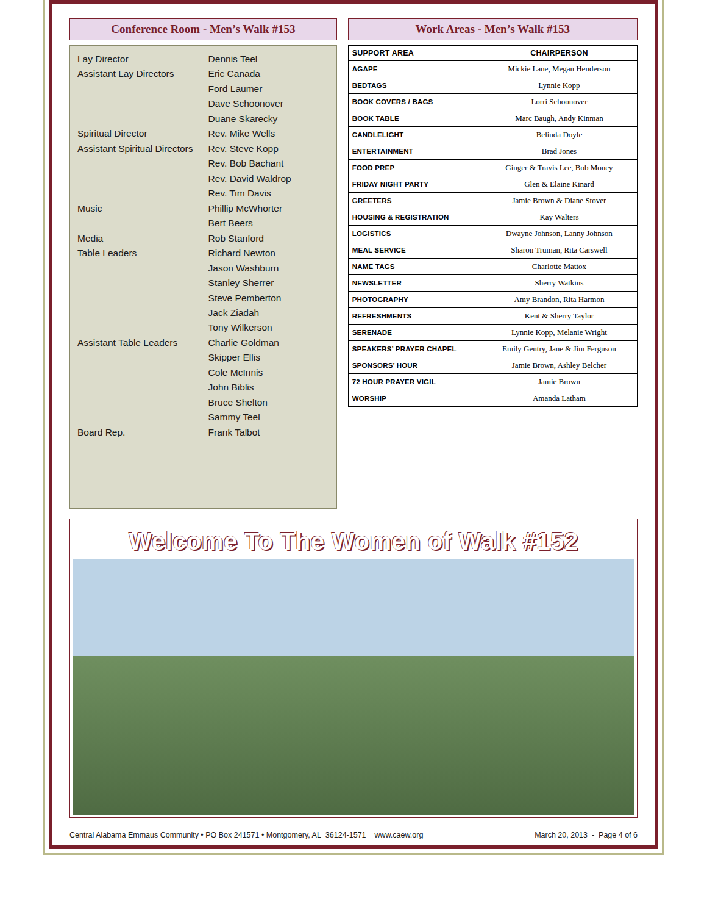Conference Room - Men’s Walk #153
| Lay Director | Dennis Teel |
| Assistant Lay Directors | Eric Canada |
| | Ford Laumer |
| | Dave Schoonover |
| | Duane Skarecky |
| Spiritual Director | Rev. Mike Wells |
| Assistant Spiritual Directors | Rev. Steve Kopp |
| | Rev. Bob Bachant |
| | Rev. David Waldrop |
| | Rev. Tim Davis |
| Music | Phillip McWhorter |
| | Bert Beers |
| Media | Rob Stanford |
| Table Leaders | Richard Newton |
| | Jason Washburn |
| | Stanley Sherrer |
| | Steve Pemberton |
| | Jack Ziadah |
| | Tony Wilkerson |
| Assistant Table Leaders | Charlie Goldman |
| | Skipper Ellis |
| | Cole McInnis |
| | John Biblis |
| | Bruce Shelton |
| | Sammy Teel |
| Board Rep. | Frank Talbot |
Work Areas - Men’s Walk #153
| SUPPORT AREA | CHAIRPERSON |
| --- | --- |
| Agape | Mickie Lane, Megan Henderson |
| Bedtags | Lynnie Kopp |
| Book Covers / Bags | Lorri Schoonover |
| Book Table | Marc Baugh, Andy Kinman |
| Candlelight | Belinda Doyle |
| Entertainment | Brad Jones |
| Food Prep | Ginger & Travis Lee, Bob Money |
| Friday Night Party | Glen & Elaine Kinard |
| Greeters | Jamie Brown & Diane Stover |
| Housing & Registration | Kay Walters |
| Logistics | Dwayne Johnson, Lanny Johnson |
| Meal Service | Sharon Truman, Rita Carswell |
| Name Tags | Charlotte Mattox |
| Newsletter | Sherry Watkins |
| Photography | Amy Brandon, Rita Harmon |
| Refreshments | Kent & Sherry Taylor |
| Serenade | Lynnie Kopp, Melanie Wright |
| Speakers’ Prayer Chapel | Emily Gentry, Jane & Jim Ferguson |
| Sponsors’ Hour | Jamie Brown, Ashley Belcher |
| 72 Hour Prayer Vigil | Jamie Brown |
| Worship | Amanda Latham |
Welcome To The Women of Walk #152
Central Alabama Emmaus Community • PO Box 241571 • Montgomery, AL 36124-1571 www.caew.org
March 20, 2013 - Page 4 of 6